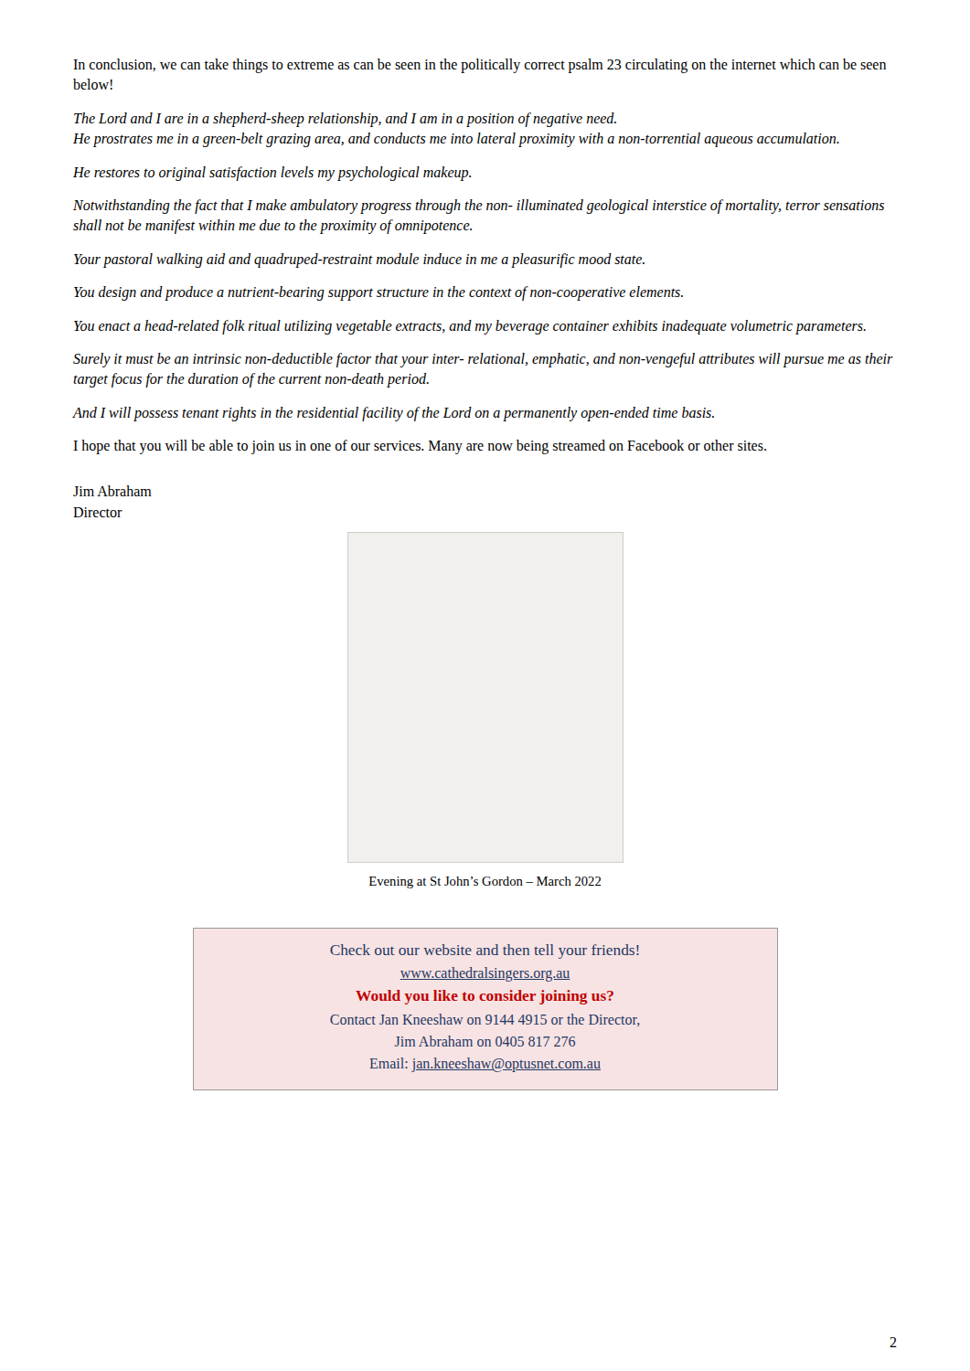In conclusion, we can take things to extreme as can be seen in the politically correct psalm 23 circulating on the internet which can be seen below!
The Lord and I are in a shepherd-sheep relationship, and I am in a position of negative need.
He prostrates me in a green-belt grazing area, and conducts me into lateral proximity with a non-torrential aqueous accumulation.
He restores to original satisfaction levels my psychological makeup.
Notwithstanding the fact that I make ambulatory progress through the non- illuminated geological interstice of mortality, terror sensations shall not be manifest within me due to the proximity of omnipotence.
Your pastoral walking aid and quadruped-restraint module induce in me a pleasurific mood state.
You design and produce a nutrient-bearing support structure in the context of non-cooperative elements.
You enact a head-related folk ritual utilizing vegetable extracts, and my beverage container exhibits inadequate volumetric parameters.
Surely it must be an intrinsic non-deductible factor that your inter- relational, emphatic, and non-vengeful attributes will pursue me as their target focus for the duration of the current non-death period.
And I will possess tenant rights in the residential facility of the Lord on a permanently open-ended time basis.
I hope that you will be able to join us in one of our services. Many are now being streamed on Facebook or other sites.
Jim Abraham
Director
Evening at St John’s Gordon – March 2022
Check out our website and then tell your friends!
www.cathedralsingers.org.au
Would you like to consider joining us?
Contact Jan Kneeshaw on 9144 4915 or the Director,
Jim Abraham on 0405 817 276
Email: jan.kneeshaw@optusnet.com.au
2